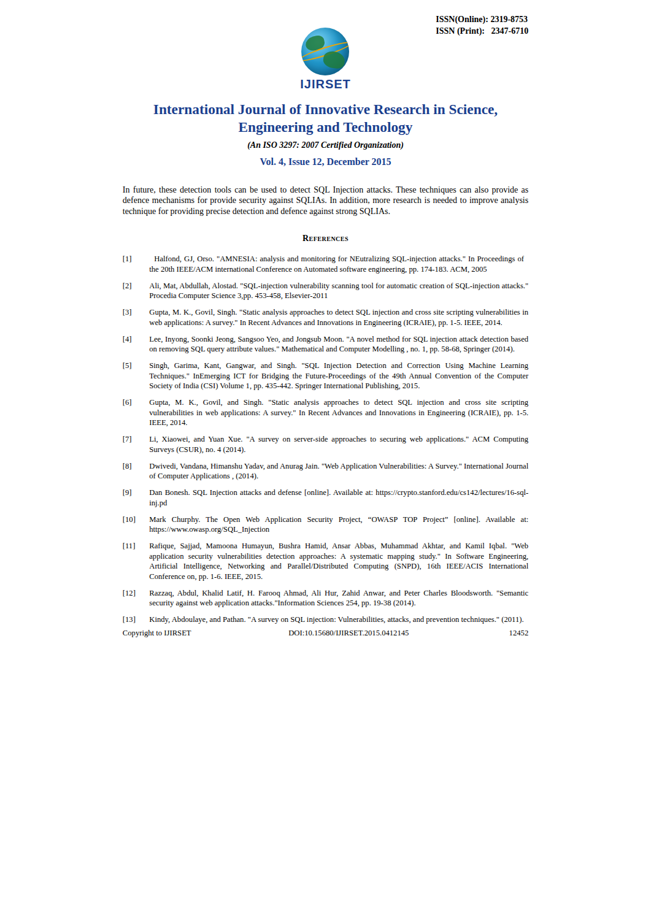ISSN(Online): 2319-8753
ISSN (Print): 2347-6710
IJIRSET
International Journal of Innovative Research in Science,
Engineering and Technology
(An ISO 3297: 2007 Certified Organization)
Vol. 4, Issue 12, December 2015
In future, these detection tools can be used to detect SQL Injection attacks. These techniques can also provide as defence mechanisms for provide security against SQLIAs. In addition, more research is needed to improve analysis technique for providing precise detection and defence against strong SQLIAs.
References
[1] Halfond, GJ, Orso. "AMNESIA: analysis and monitoring for NEutralizing SQL-injection attacks." In Proceedings of the 20th IEEE/ACM international Conference on Automated software engineering, pp. 174-183. ACM, 2005
[2] Ali, Mat, Abdullah, Alostad. "SQL-injection vulnerability scanning tool for automatic creation of SQL-injection attacks." Procedia Computer Science 3,pp. 453-458, Elsevier-2011
[3] Gupta, M. K., Govil, Singh. "Static analysis approaches to detect SQL injection and cross site scripting vulnerabilities in web applications: A survey." In Recent Advances and Innovations in Engineering (ICRAIE), pp. 1-5. IEEE, 2014.
[4] Lee, Inyong, Soonki Jeong, Sangsoo Yeo, and Jongsub Moon. "A novel method for SQL injection attack detection based on removing SQL query attribute values." Mathematical and Computer Modelling , no. 1, pp. 58-68, Springer (2014).
[5] Singh, Garima, Kant, Gangwar, and Singh. "SQL Injection Detection and Correction Using Machine Learning Techniques." InEmerging ICT for Bridging the Future-Proceedings of the 49th Annual Convention of the Computer Society of India (CSI) Volume 1, pp. 435-442. Springer International Publishing, 2015.
[6] Gupta, M. K., Govil, and Singh. "Static analysis approaches to detect SQL injection and cross site scripting vulnerabilities in web applications: A survey." In Recent Advances and Innovations in Engineering (ICRAIE), pp. 1-5. IEEE, 2014.
[7] Li, Xiaowei, and Yuan Xue. "A survey on server-side approaches to securing web applications." ACM Computing Surveys (CSUR), no. 4 (2014).
[8] Dwivedi, Vandana, Himanshu Yadav, and Anurag Jain. "Web Application Vulnerabilities: A Survey." International Journal of Computer Applications , (2014).
[9] Dan Bonesh. SQL Injection attacks and defense [online]. Available at: https://crypto.stanford.edu/cs142/lectures/16-sql-inj.pd
[10] Mark Churphy. The Open Web Application Security Project, “OWASP TOP Project” [online]. Available at: https://www.owasp.org/SQL_Injection
[11] Rafique, Sajjad, Mamoona Humayun, Bushra Hamid, Ansar Abbas, Muhammad Akhtar, and Kamil Iqbal. "Web application security vulnerabilities detection approaches: A systematic mapping study." In Software Engineering, Artificial Intelligence, Networking and Parallel/Distributed Computing (SNPD), 16th IEEE/ACIS International Conference on, pp. 1-6. IEEE, 2015.
[12] Razzaq, Abdul, Khalid Latif, H. Farooq Ahmad, Ali Hur, Zahid Anwar, and Peter Charles Bloodsworth. "Semantic security against web application attacks."Information Sciences 254, pp. 19-38 (2014).
[13] Kindy, Abdoulaye, and Pathan. "A survey on SQL injection: Vulnerabilities, attacks, and prevention techniques." (2011).
Copyright to IJIRSET
DOI:10.15680/IJIRSET.2015.0412145
12452